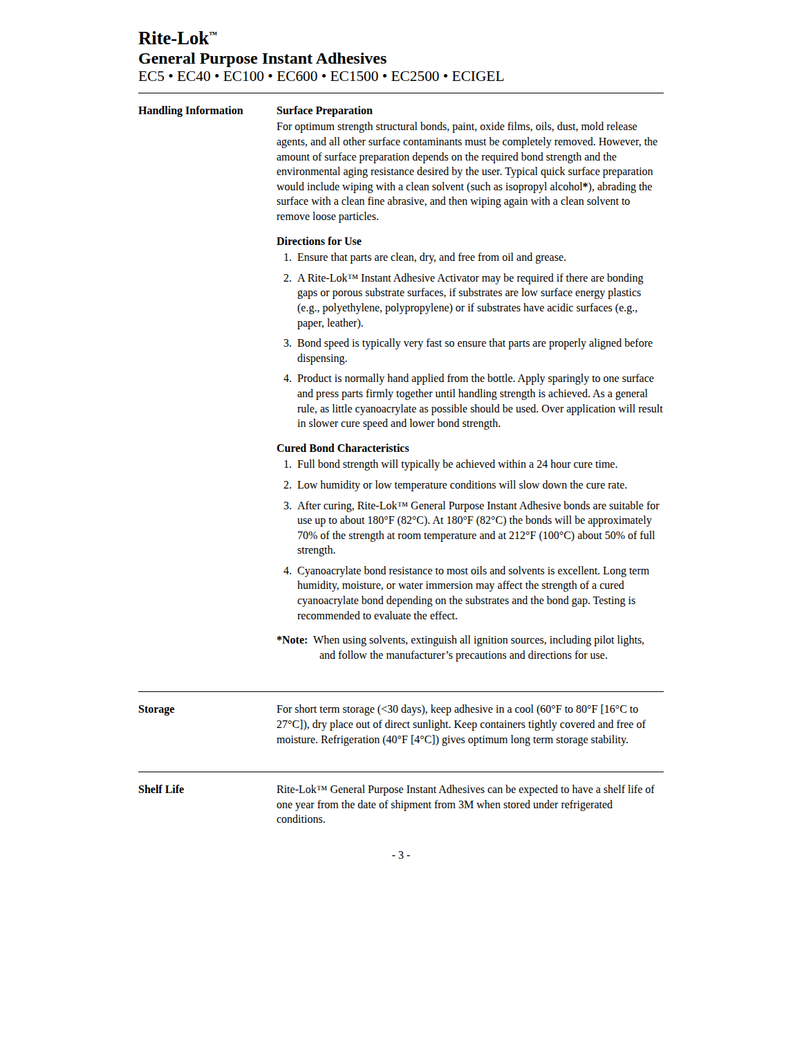Rite-Lok™
General Purpose Instant Adhesives
EC5 • EC40 • EC100 • EC600 • EC1500 • EC2500 • ECIGEL
Handling Information
Surface Preparation
For optimum strength structural bonds, paint, oxide films, oils, dust, mold release agents, and all other surface contaminants must be completely removed. However, the amount of surface preparation depends on the required bond strength and the environmental aging resistance desired by the user. Typical quick surface preparation would include wiping with a clean solvent (such as isopropyl alcohol*), abrading the surface with a clean fine abrasive, and then wiping again with a clean solvent to remove loose particles.
Directions for Use
Ensure that parts are clean, dry, and free from oil and grease.
A Rite-Lok™ Instant Adhesive Activator may be required if there are bonding gaps or porous substrate surfaces, if substrates are low surface energy plastics (e.g., polyethylene, polypropylene) or if substrates have acidic surfaces (e.g., paper, leather).
Bond speed is typically very fast so ensure that parts are properly aligned before dispensing.
Product is normally hand applied from the bottle. Apply sparingly to one surface and press parts firmly together until handling strength is achieved. As a general rule, as little cyanoacrylate as possible should be used. Over application will result in slower cure speed and lower bond strength.
Cured Bond Characteristics
Full bond strength will typically be achieved within a 24 hour cure time.
Low humidity or low temperature conditions will slow down the cure rate.
After curing, Rite-Lok™ General Purpose Instant Adhesive bonds are suitable for use up to about 180°F (82°C). At 180°F (82°C) the bonds will be approximately 70% of the strength at room temperature and at 212°F (100°C) about 50% of full strength.
Cyanoacrylate bond resistance to most oils and solvents is excellent. Long term humidity, moisture, or water immersion may affect the strength of a cured cyanoacrylate bond depending on the substrates and the bond gap. Testing is recommended to evaluate the effect.
*Note: When using solvents, extinguish all ignition sources, including pilot lights, and follow the manufacturer’s precautions and directions for use.
Storage
For short term storage (<30 days), keep adhesive in a cool (60°F to 80°F [16°C to 27°C]), dry place out of direct sunlight. Keep containers tightly covered and free of moisture. Refrigeration (40°F [4°C]) gives optimum long term storage stability.
Shelf Life
Rite-Lok™ General Purpose Instant Adhesives can be expected to have a shelf life of one year from the date of shipment from 3M when stored under refrigerated conditions.
- 3 -